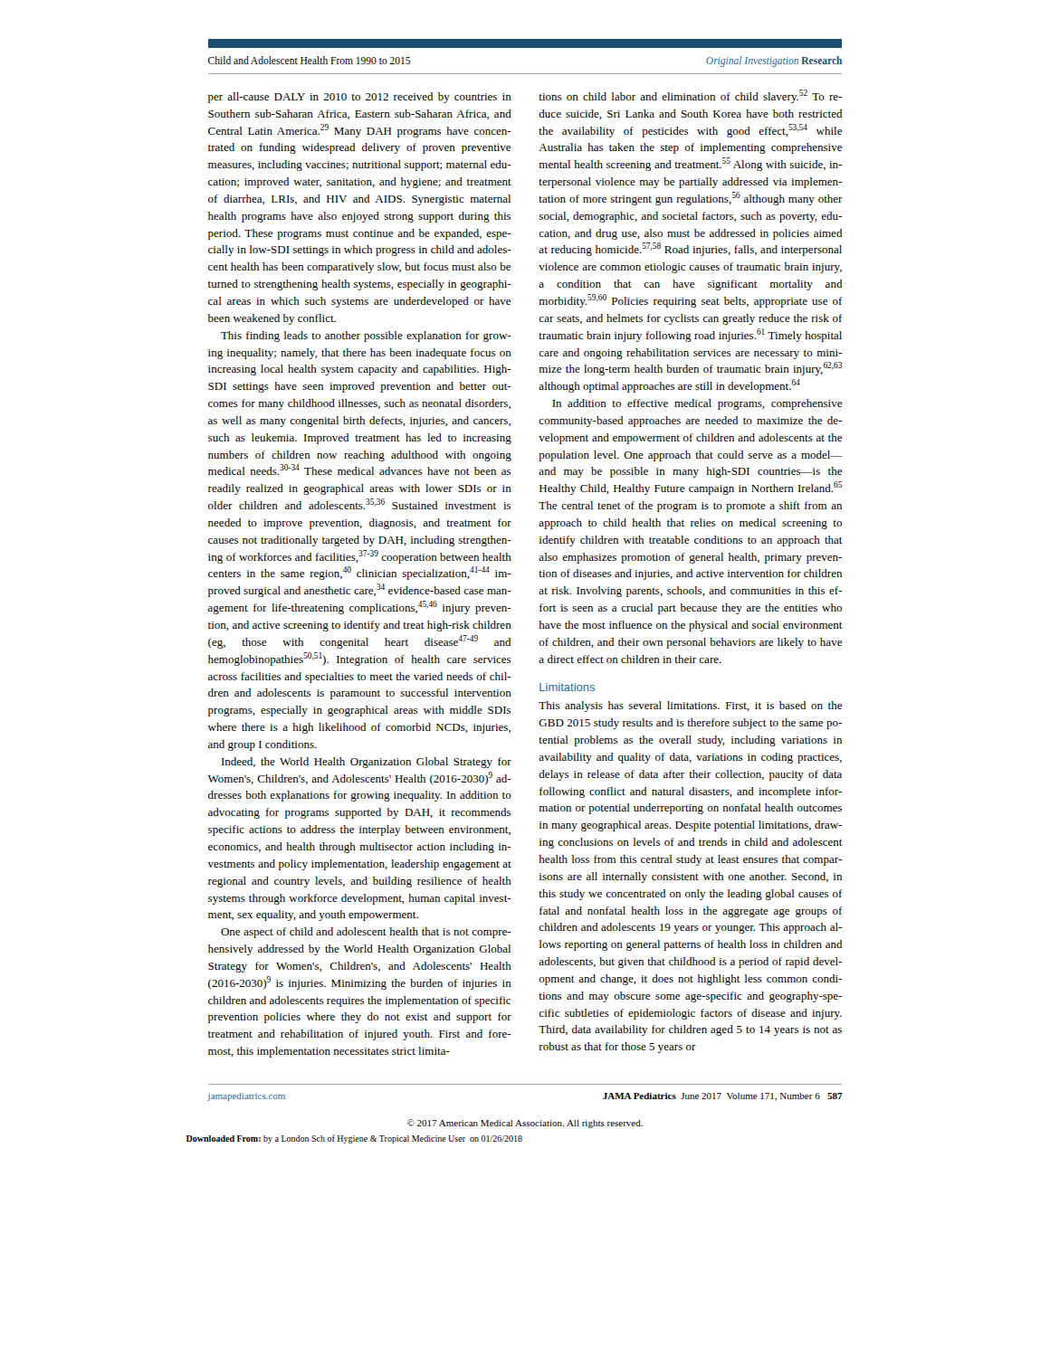Child and Adolescent Health From 1990 to 2015
Original Investigation Research
per all-cause DALY in 2010 to 2012 received by countries in Southern sub-Saharan Africa, Eastern sub-Saharan Africa, and Central Latin America.29 Many DAH programs have concentrated on funding widespread delivery of proven preventive measures, including vaccines; nutritional support; maternal education; improved water, sanitation, and hygiene; and treatment of diarrhea, LRIs, and HIV and AIDS. Synergistic maternal health programs have also enjoyed strong support during this period. These programs must continue and be expanded, especially in low-SDI settings in which progress in child and adolescent health has been comparatively slow, but focus must also be turned to strengthening health systems, especially in geographical areas in which such systems are underdeveloped or have been weakened by conflict.
This finding leads to another possible explanation for growing inequality; namely, that there has been inadequate focus on increasing local health system capacity and capabilities. High-SDI settings have seen improved prevention and better outcomes for many childhood illnesses, such as neonatal disorders, as well as many congenital birth defects, injuries, and cancers, such as leukemia. Improved treatment has led to increasing numbers of children now reaching adulthood with ongoing medical needs.30-34 These medical advances have not been as readily realized in geographical areas with lower SDIs or in older children and adolescents.35,36 Sustained investment is needed to improve prevention, diagnosis, and treatment for causes not traditionally targeted by DAH, including strengthening of workforces and facilities,37-39 cooperation between health centers in the same region,40 clinician specialization,41-44 improved surgical and anesthetic care,34 evidence-based case management for life-threatening complications,45,46 injury prevention, and active screening to identify and treat high-risk children (eg, those with congenital heart disease47-49 and hemoglobinopathies50,51). Integration of health care services across facilities and specialties to meet the varied needs of children and adolescents is paramount to successful intervention programs, especially in geographical areas with middle SDIs where there is a high likelihood of comorbid NCDs, injuries, and group I conditions.
Indeed, the World Health Organization Global Strategy for Women's, Children's, and Adolescents' Health (2016-2030)9 addresses both explanations for growing inequality. In addition to advocating for programs supported by DAH, it recommends specific actions to address the interplay between environment, economics, and health through multisector action including investments and policy implementation, leadership engagement at regional and country levels, and building resilience of health systems through workforce development, human capital investment, sex equality, and youth empowerment.
One aspect of child and adolescent health that is not comprehensively addressed by the World Health Organization Global Strategy for Women's, Children's, and Adolescents' Health (2016-2030)9 is injuries. Minimizing the burden of injuries in children and adolescents requires the implementation of specific prevention policies where they do not exist and support for treatment and rehabilitation of injured youth. First and foremost, this implementation necessitates strict limita-
tions on child labor and elimination of child slavery.52 To reduce suicide, Sri Lanka and South Korea have both restricted the availability of pesticides with good effect,53,54 while Australia has taken the step of implementing comprehensive mental health screening and treatment.55 Along with suicide, interpersonal violence may be partially addressed via implementation of more stringent gun regulations,56 although many other social, demographic, and societal factors, such as poverty, education, and drug use, also must be addressed in policies aimed at reducing homicide.57,58 Road injuries, falls, and interpersonal violence are common etiologic causes of traumatic brain injury, a condition that can have significant mortality and morbidity.59,60 Policies requiring seat belts, appropriate use of car seats, and helmets for cyclists can greatly reduce the risk of traumatic brain injury following road injuries.61 Timely hospital care and ongoing rehabilitation services are necessary to minimize the long-term health burden of traumatic brain injury,62,63 although optimal approaches are still in development.64
In addition to effective medical programs, comprehensive community-based approaches are needed to maximize the development and empowerment of children and adolescents at the population level. One approach that could serve as a model—and may be possible in many high-SDI countries—is the Healthy Child, Healthy Future campaign in Northern Ireland.65 The central tenet of the program is to promote a shift from an approach to child health that relies on medical screening to identify children with treatable conditions to an approach that also emphasizes promotion of general health, primary prevention of diseases and injuries, and active intervention for children at risk. Involving parents, schools, and communities in this effort is seen as a crucial part because they are the entities who have the most influence on the physical and social environment of children, and their own personal behaviors are likely to have a direct effect on children in their care.
Limitations
This analysis has several limitations. First, it is based on the GBD 2015 study results and is therefore subject to the same potential problems as the overall study, including variations in availability and quality of data, variations in coding practices, delays in release of data after their collection, paucity of data following conflict and natural disasters, and incomplete information or potential underreporting on nonfatal health outcomes in many geographical areas. Despite potential limitations, drawing conclusions on levels of and trends in child and adolescent health loss from this central study at least ensures that comparisons are all internally consistent with one another. Second, in this study we concentrated on only the leading global causes of fatal and nonfatal health loss in the aggregate age groups of children and adolescents 19 years or younger. This approach allows reporting on general patterns of health loss in children and adolescents, but given that childhood is a period of rapid development and change, it does not highlight less common conditions and may obscure some age-specific and geography-specific subtleties of epidemiologic factors of disease and injury. Third, data availability for children aged 5 to 14 years is not as robust as that for those 5 years or
jamapediatrics.com
JAMA Pediatrics June 2017 Volume 171, Number 6 587
© 2017 American Medical Association. All rights reserved.
Downloaded From: by a London Sch of Hygiene & Tropical Medicine User on 01/26/2018